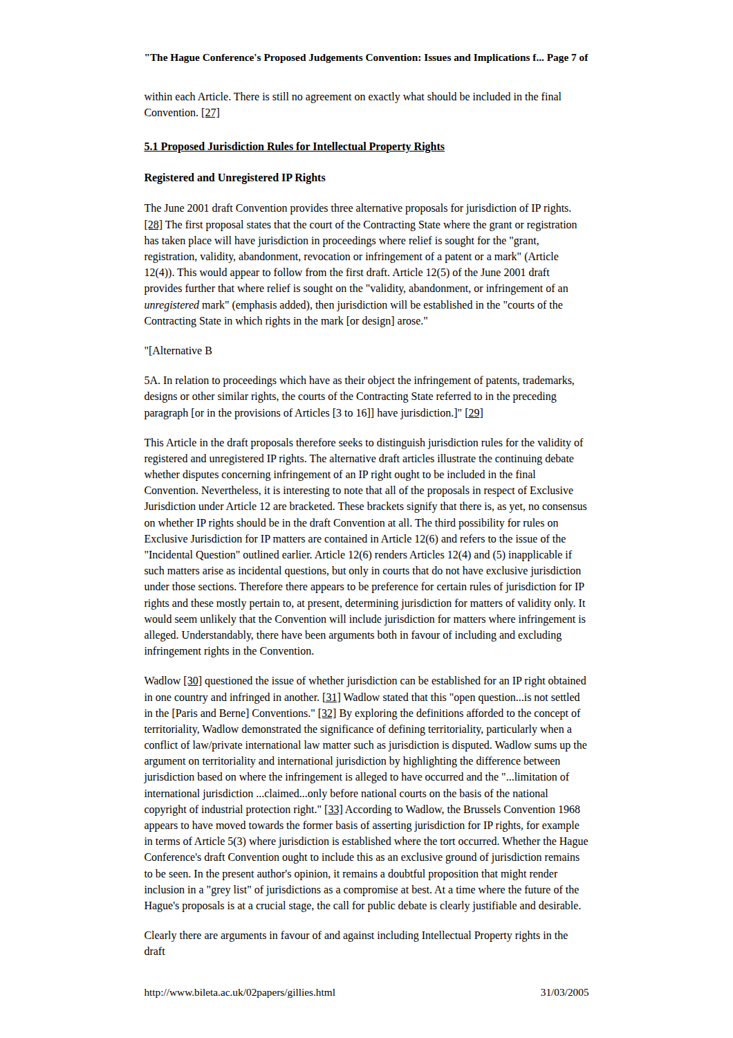"The Hague Conference's Proposed Judgements Convention: Issues and Implications f... Page 7 of 17
within each Article. There is still no agreement on exactly what should be included in the final Convention. [27]
5.1 Proposed Jurisdiction Rules for Intellectual Property Rights
Registered and Unregistered IP Rights
The June 2001 draft Convention provides three alternative proposals for jurisdiction of IP rights. [28] The first proposal states that the court of the Contracting State where the grant or registration has taken place will have jurisdiction in proceedings where relief is sought for the "grant, registration, validity, abandonment, revocation or infringement of a patent or a mark" (Article 12(4)). This would appear to follow from the first draft. Article 12(5) of the June 2001 draft provides further that where relief is sought on the "validity, abandonment, or infringement of an unregistered mark" (emphasis added), then jurisdiction will be established in the "courts of the Contracting State in which rights in the mark [or design] arose."
"[Alternative B
5A. In relation to proceedings which have as their object the infringement of patents, trademarks, designs or other similar rights, the courts of the Contracting State referred to in the preceding paragraph [or in the provisions of Articles [3 to 16]] have jurisdiction.]" [29]
This Article in the draft proposals therefore seeks to distinguish jurisdiction rules for the validity of registered and unregistered IP rights. The alternative draft articles illustrate the continuing debate whether disputes concerning infringement of an IP right ought to be included in the final Convention. Nevertheless, it is interesting to note that all of the proposals in respect of Exclusive Jurisdiction under Article 12 are bracketed. These brackets signify that there is, as yet, no consensus on whether IP rights should be in the draft Convention at all. The third possibility for rules on Exclusive Jurisdiction for IP matters are contained in Article 12(6) and refers to the issue of the "Incidental Question" outlined earlier. Article 12(6) renders Articles 12(4) and (5) inapplicable if such matters arise as incidental questions, but only in courts that do not have exclusive jurisdiction under those sections. Therefore there appears to be preference for certain rules of jurisdiction for IP rights and these mostly pertain to, at present, determining jurisdiction for matters of validity only. It would seem unlikely that the Convention will include jurisdiction for matters where infringement is alleged. Understandably, there have been arguments both in favour of including and excluding infringement rights in the Convention.
Wadlow [30] questioned the issue of whether jurisdiction can be established for an IP right obtained in one country and infringed in another. [31] Wadlow stated that this "open question...is not settled in the [Paris and Berne] Conventions." [32] By exploring the definitions afforded to the concept of territoriality, Wadlow demonstrated the significance of defining territoriality, particularly when a conflict of law/private international law matter such as jurisdiction is disputed. Wadlow sums up the argument on territoriality and international jurisdiction by highlighting the difference between jurisdiction based on where the infringement is alleged to have occurred and the "...limitation of international jurisdiction ...claimed...only before national courts on the basis of the national copyright of industrial protection right." [33] According to Wadlow, the Brussels Convention 1968 appears to have moved towards the former basis of asserting jurisdiction for IP rights, for example in terms of Article 5(3) where jurisdiction is established where the tort occurred. Whether the Hague Conference's draft Convention ought to include this as an exclusive ground of jurisdiction remains to be seen. In the present author's opinion, it remains a doubtful proposition that might render inclusion in a "grey list" of jurisdictions as a compromise at best. At a time where the future of the Hague's proposals is at a crucial stage, the call for public debate is clearly justifiable and desirable.
Clearly there are arguments in favour of and against including Intellectual Property rights in the draft
http://www.bileta.ac.uk/02papers/gillies.html 31/03/2005